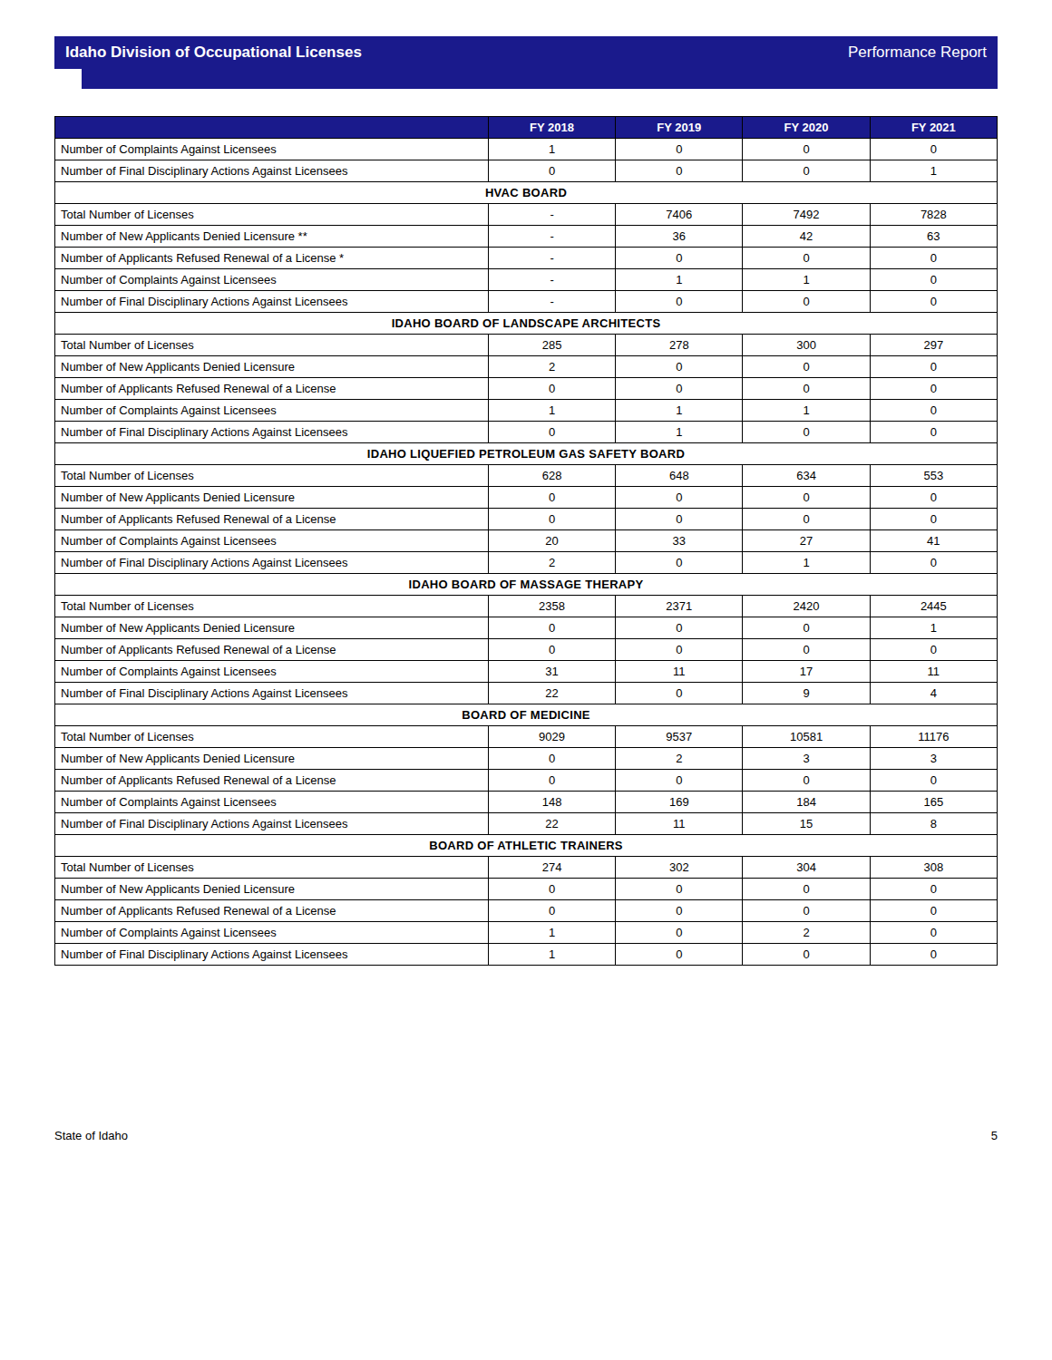Idaho Division of Occupational Licenses Performance Report
| | FY 2018 | FY 2019 | FY 2020 | FY 2021 |
| --- | --- | --- | --- | --- |
| Number of Complaints Against Licensees | 1 | 0 | 0 | 0 |
| Number of Final Disciplinary Actions Against Licensees | 0 | 0 | 0 | 1 |
| HVAC BOARD |
| Total Number of Licenses | - | 7406 | 7492 | 7828 |
| Number of New Applicants Denied Licensure ** | - | 36 | 42 | 63 |
| Number of Applicants Refused Renewal of a License * | - | 0 | 0 | 0 |
| Number of Complaints Against Licensees | - | 1 | 1 | 0 |
| Number of Final Disciplinary Actions Against Licensees | - | 0 | 0 | 0 |
| IDAHO BOARD OF LANDSCAPE ARCHITECTS |
| Total Number of Licenses | 285 | 278 | 300 | 297 |
| Number of New Applicants Denied Licensure | 2 | 0 | 0 | 0 |
| Number of Applicants Refused Renewal of a License | 0 | 0 | 0 | 0 |
| Number of Complaints Against Licensees | 1 | 1 | 1 | 0 |
| Number of Final Disciplinary Actions Against Licensees | 0 | 1 | 0 | 0 |
| IDAHO LIQUEFIED PETROLEUM GAS SAFETY BOARD |
| Total Number of Licenses | 628 | 648 | 634 | 553 |
| Number of New Applicants Denied Licensure | 0 | 0 | 0 | 0 |
| Number of Applicants Refused Renewal of a License | 0 | 0 | 0 | 0 |
| Number of Complaints Against Licensees | 20 | 33 | 27 | 41 |
| Number of Final Disciplinary Actions Against Licensees | 2 | 0 | 1 | 0 |
| IDAHO BOARD OF MASSAGE THERAPY |
| Total Number of Licenses | 2358 | 2371 | 2420 | 2445 |
| Number of New Applicants Denied Licensure | 0 | 0 | 0 | 1 |
| Number of Applicants Refused Renewal of a License | 0 | 0 | 0 | 0 |
| Number of Complaints Against Licensees | 31 | 11 | 17 | 11 |
| Number of Final Disciplinary Actions Against Licensees | 22 | 0 | 9 | 4 |
| BOARD OF MEDICINE |
| Total Number of Licenses | 9029 | 9537 | 10581 | 11176 |
| Number of New Applicants Denied Licensure | 0 | 2 | 3 | 3 |
| Number of Applicants Refused Renewal of a License | 0 | 0 | 0 | 0 |
| Number of Complaints Against Licensees | 148 | 169 | 184 | 165 |
| Number of Final Disciplinary Actions Against Licensees | 22 | 11 | 15 | 8 |
| BOARD OF ATHLETIC TRAINERS |
| Total Number of Licenses | 274 | 302 | 304 | 308 |
| Number of New Applicants Denied Licensure | 0 | 0 | 0 | 0 |
| Number of Applicants Refused Renewal of a License | 0 | 0 | 0 | 0 |
| Number of Complaints Against Licensees | 1 | 0 | 2 | 0 |
| Number of Final Disciplinary Actions Against Licensees | 1 | 0 | 0 | 0 |
State of Idaho 5